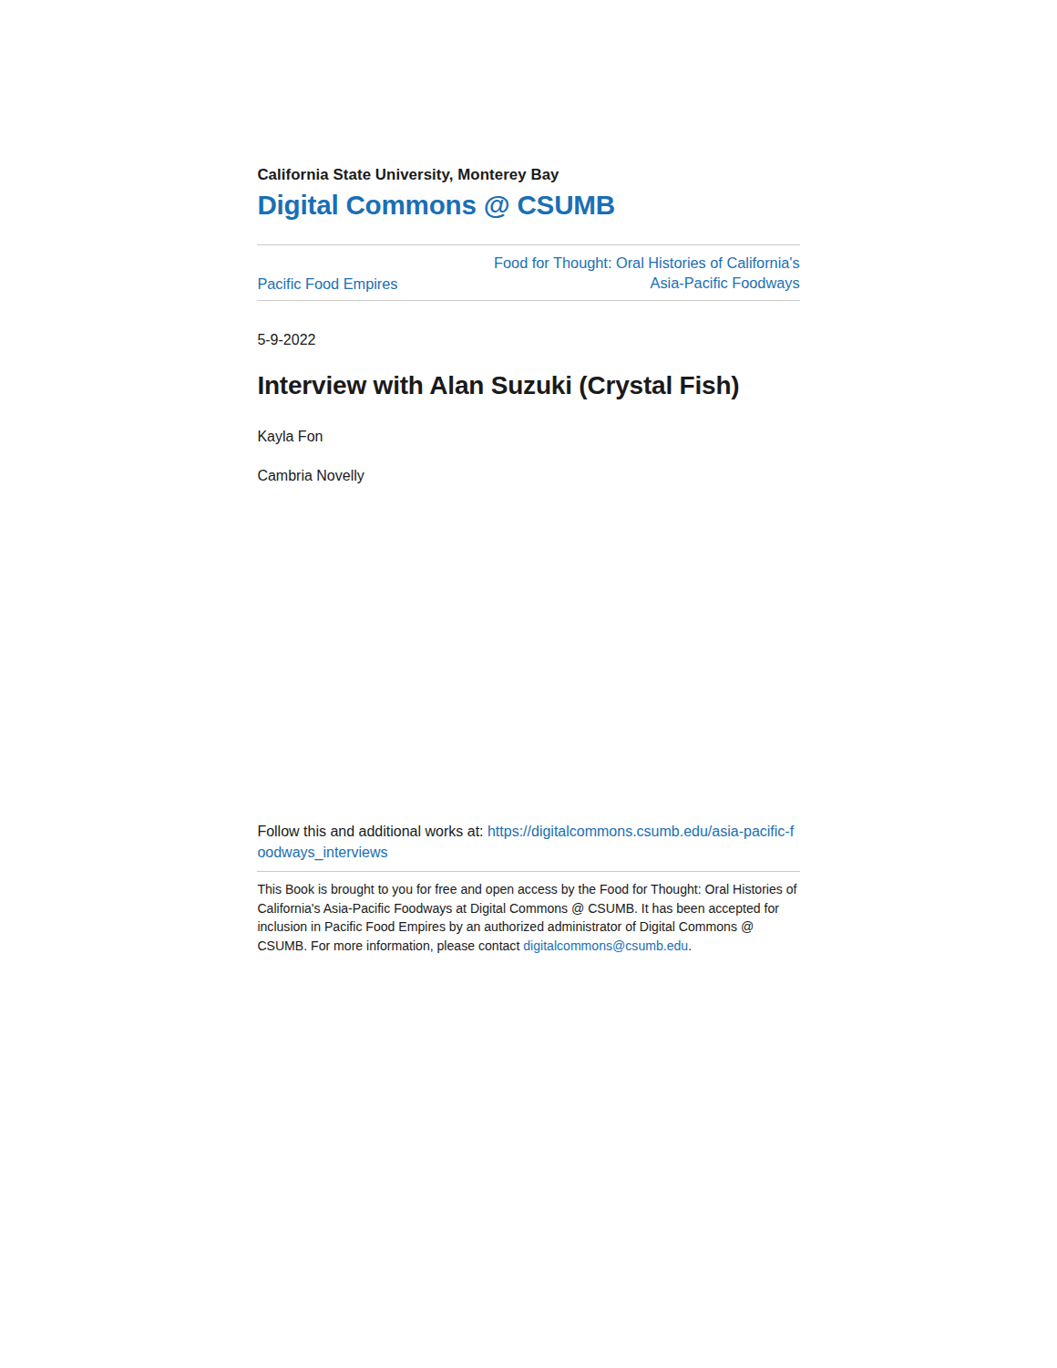California State University, Monterey Bay
Digital Commons @ CSUMB
Pacific Food Empires
Food for Thought: Oral Histories of California's Asia-Pacific Foodways
5-9-2022
Interview with Alan Suzuki (Crystal Fish)
Kayla Fon
Cambria Novelly
Follow this and additional works at: https://digitalcommons.csumb.edu/asia-pacific-foodways_interviews
This Book is brought to you for free and open access by the Food for Thought: Oral Histories of California's Asia-Pacific Foodways at Digital Commons @ CSUMB. It has been accepted for inclusion in Pacific Food Empires by an authorized administrator of Digital Commons @ CSUMB. For more information, please contact digitalcommons@csumb.edu.